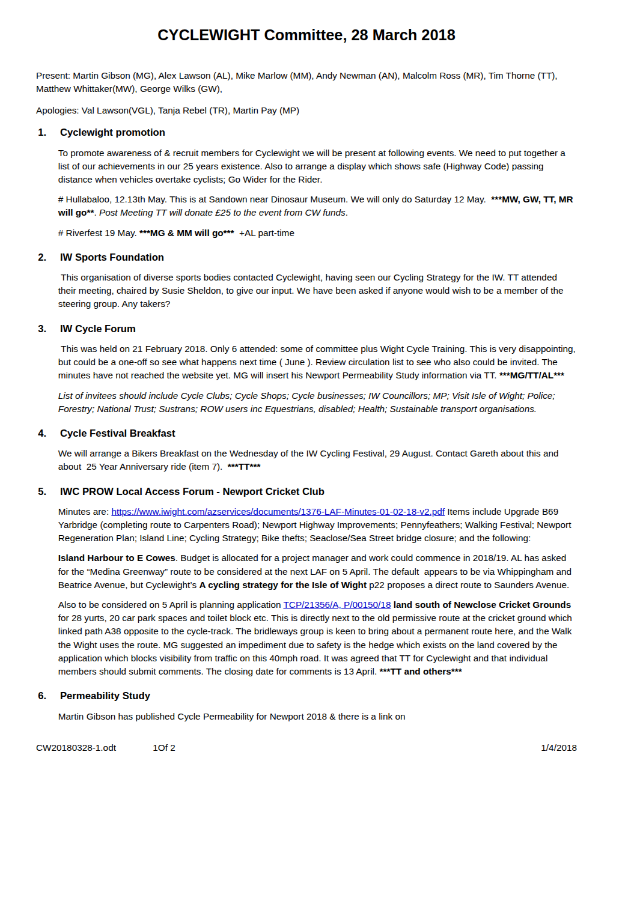CYCLEWIGHT Committee, 28 March 2018
Present: Martin Gibson (MG), Alex Lawson (AL), Mike Marlow (MM), Andy Newman (AN), Malcolm Ross (MR), Tim Thorne (TT), Matthew Whittaker(MW), George Wilks (GW),
Apologies: Val Lawson(VGL), Tanja Rebel (TR), Martin Pay (MP)
Cyclewight promotion
To promote awareness of & recruit members for Cyclewight we will be present at following events. We need to put together a list of our achievements in our 25 years existence. Also to arrange a display which shows safe (Highway Code) passing distance when vehicles overtake cyclists; Go Wider for the Rider.
# Hullabaloo, 12.13th May. This is at Sandown near Dinosaur Museum. We will only do Saturday 12 May. ***MW, GW, TT, MR will go**. Post Meeting TT will donate £25 to the event from CW funds.
# Riverfest 19 May. ***MG & MM will go*** +AL part-time
IW Sports Foundation
This organisation of diverse sports bodies contacted Cyclewight, having seen our Cycling Strategy for the IW. TT attended their meeting, chaired by Susie Sheldon, to give our input. We have been asked if anyone would wish to be a member of the steering group. Any takers?
IW Cycle Forum
This was held on 21 February 2018. Only 6 attended: some of committee plus Wight Cycle Training. This is very disappointing, but could be a one-off so see what happens next time ( June ). Review circulation list to see who also could be invited. The minutes have not reached the website yet. MG will insert his Newport Permeability Study information via TT. ***MG/TT/AL***
List of invitees should include Cycle Clubs; Cycle Shops; Cycle businesses; IW Councillors; MP; Visit Isle of Wight; Police; Forestry; National Trust; Sustrans; ROW users inc Equestrians, disabled; Health; Sustainable transport organisations.
Cycle Festival Breakfast
We will arrange a Bikers Breakfast on the Wednesday of the IW Cycling Festival, 29 August. Contact Gareth about this and about 25 Year Anniversary ride (item 7). ***TT***
IWC PROW Local Access Forum - Newport Cricket Club
Minutes are: https://www.iwight.com/azservices/documents/1376-LAF-Minutes-01-02-18-v2.pdf Items include Upgrade B69 Yarbridge (completing route to Carpenters Road); Newport Highway Improvements; Pennyfeathers; Walking Festival; Newport Regeneration Plan; Island Line; Cycling Strategy; Bike thefts; Seaclose/Sea Street bridge closure; and the following:
Island Harbour to E Cowes. Budget is allocated for a project manager and work could commence in 2018/19. AL has asked for the “Medina Greenway” route to be considered at the next LAF on 5 April. The default appears to be via Whippingham and Beatrice Avenue, but Cyclewight’s A cycling strategy for the Isle of Wight p22 proposes a direct route to Saunders Avenue.
Also to be considered on 5 April is planning application TCP/21356/A, P/00150/18 land south of Newclose Cricket Grounds for 28 yurts, 20 car park spaces and toilet block etc. This is directly next to the old permissive route at the cricket ground which linked path A38 opposite to the cycle-track. The bridleways group is keen to bring about a permanent route here, and the Walk the Wight uses the route. MG suggested an impediment due to safety is the hedge which exists on the land covered by the application which blocks visibility from traffic on this 40mph road. It was agreed that TT for Cyclewight and that individual members should submit comments. The closing date for comments is 13 April. ***TT and others***
Permeability Study
Martin Gibson has published Cycle Permeability for Newport 2018 & there is a link on
CW20180328-1.odt 1Of 2 1/4/2018